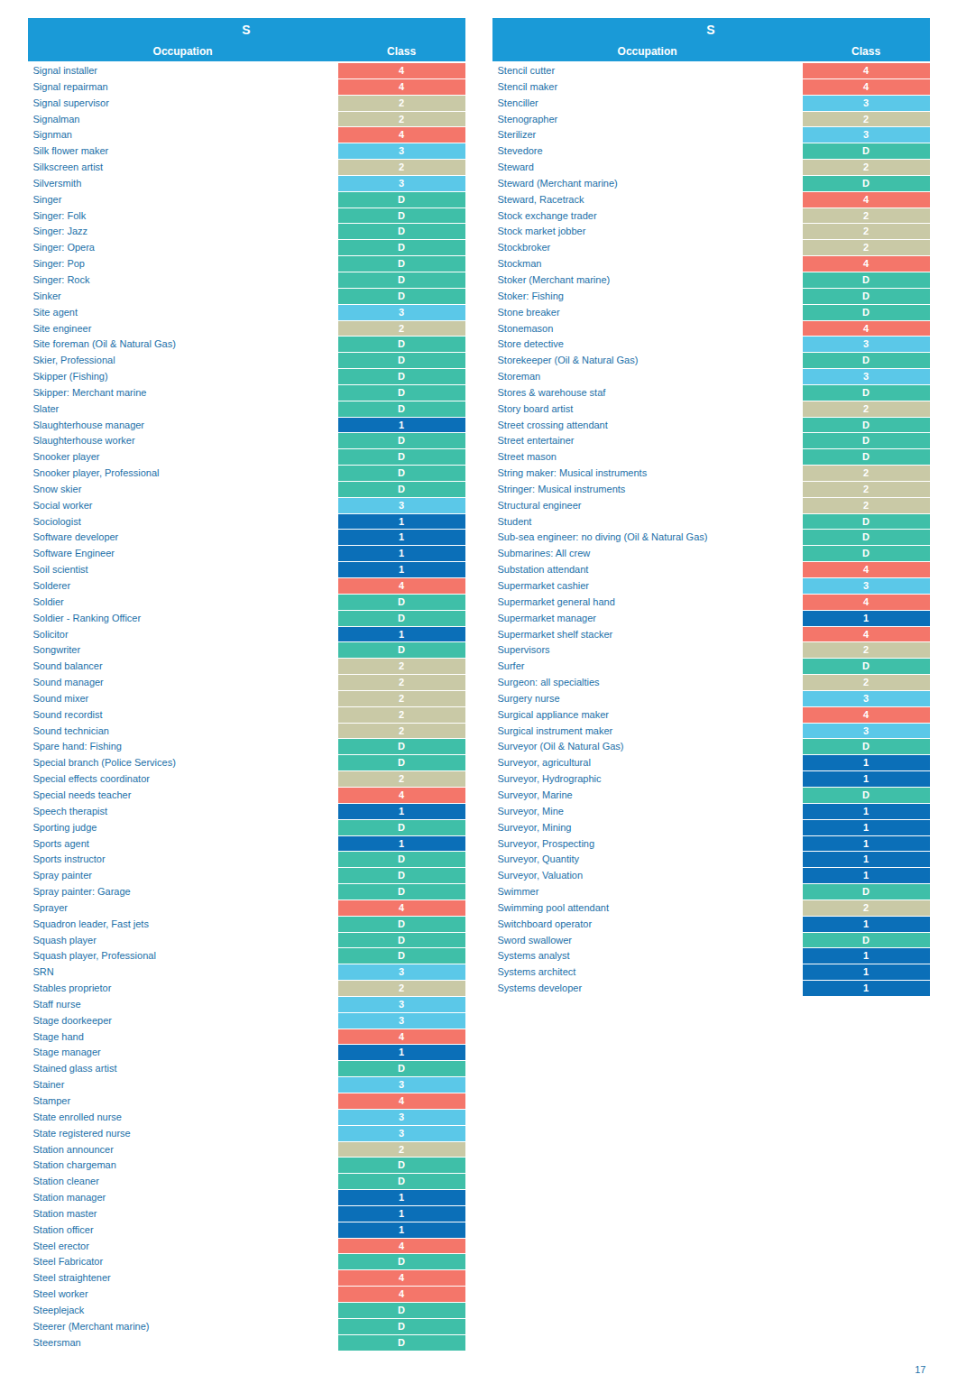S
| Occupation | Class |
| --- | --- |
| Signal installer | 4 |
| Signal repairman | 4 |
| Signal supervisor | 2 |
| Signalman | 2 |
| Signman | 4 |
| Silk flower maker | 3 |
| Silkscreen artist | 2 |
| Silversmith | 3 |
| Singer | D |
| Singer: Folk | D |
| Singer: Jazz | D |
| Singer: Opera | D |
| Singer: Pop | D |
| Singer: Rock | D |
| Sinker | D |
| Site agent | 3 |
| Site engineer | 2 |
| Site foreman (Oil & Natural Gas) | D |
| Skier, Professional | D |
| Skipper (Fishing) | D |
| Skipper: Merchant marine | D |
| Slater | D |
| Slaughterhouse manager | 1 |
| Slaughterhouse worker | D |
| Snooker player | D |
| Snooker player, Professional | D |
| Snow skier | D |
| Social worker | 3 |
| Sociologist | 1 |
| Software developer | 1 |
| Software Engineer | 1 |
| Soil scientist | 1 |
| Solderer | 4 |
| Soldier | D |
| Soldier - Ranking Officer | D |
| Solicitor | 1 |
| Songwriter | D |
| Sound balancer | 2 |
| Sound manager | 2 |
| Sound mixer | 2 |
| Sound recordist | 2 |
| Sound technician | 2 |
| Spare hand: Fishing | D |
| Special branch (Police Services) | D |
| Special effects coordinator | 2 |
| Special needs teacher | 4 |
| Speech therapist | 1 |
| Sporting judge | D |
| Sports agent | 1 |
| Sports instructor | D |
| Spray painter | D |
| Spray painter: Garage | D |
| Sprayer | 4 |
| Squadron leader, Fast jets | D |
| Squash player | D |
| Squash player, Professional | D |
| SRN | 3 |
| Stables proprietor | 2 |
| Staff nurse | 3 |
| Stage doorkeeper | 3 |
| Stage hand | 4 |
| Stage manager | 1 |
| Stained glass artist | D |
| Stainer | 3 |
| Stamper | 4 |
| State enrolled nurse | 3 |
| State registered nurse | 3 |
| Station announcer | 2 |
| Station chargeman | D |
| Station cleaner | D |
| Station manager | 1 |
| Station master | 1 |
| Station officer | 1 |
| Steel erector | 4 |
| Steel Fabricator | D |
| Steel straightener | 4 |
| Steel worker | 4 |
| Steeplejack | D |
| Steerer (Merchant marine) | D |
| Steersman | D |
S
| Occupation | Class |
| --- | --- |
| Stencil cutter | 4 |
| Stencil maker | 4 |
| Stenciller | 3 |
| Stenographer | 2 |
| Sterilizer | 3 |
| Stevedore | D |
| Steward | 2 |
| Steward (Merchant marine) | D |
| Steward, Racetrack | 4 |
| Stock exchange trader | 2 |
| Stock market jobber | 2 |
| Stockbroker | 2 |
| Stockman | 4 |
| Stoker (Merchant marine) | D |
| Stoker: Fishing | D |
| Stone breaker | D |
| Stonemason | 4 |
| Store detective | 3 |
| Storekeeper (Oil & Natural Gas) | D |
| Storeman | 3 |
| Stores & warehouse staf | D |
| Story board artist | 2 |
| Street crossing attendant | D |
| Street entertainer | D |
| Street mason | D |
| String maker: Musical instruments | 2 |
| Stringer: Musical instruments | 2 |
| Structural engineer | 2 |
| Student | D |
| Sub-sea engineer: no diving (Oil & Natural Gas) | D |
| Submarines: All crew | D |
| Substation attendant | 4 |
| Supermarket cashier | 3 |
| Supermarket general hand | 4 |
| Supermarket manager | 1 |
| Supermarket shelf stacker | 4 |
| Supervisors | 2 |
| Surfer | D |
| Surgeon: all specialties | 2 |
| Surgery nurse | 3 |
| Surgical appliance maker | 4 |
| Surgical instrument maker | 3 |
| Surveyor (Oil & Natural Gas) | D |
| Surveyor, agricultural | 1 |
| Surveyor, Hydrographic | 1 |
| Surveyor, Marine | D |
| Surveyor, Mine | 1 |
| Surveyor, Mining | 1 |
| Surveyor, Prospecting | 1 |
| Surveyor, Quantity | 1 |
| Surveyor, Valuation | 1 |
| Swimmer | D |
| Swimming pool attendant | 2 |
| Switchboard operator | 1 |
| Sword swallower | D |
| Systems analyst | 1 |
| Systems architect | 1 |
| Systems developer | 1 |
17